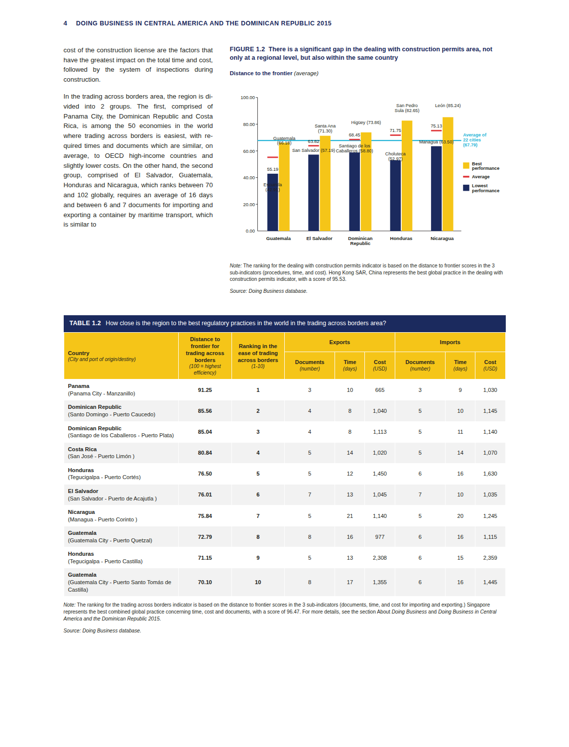4
Doing Business in Central America and the Dominican Republic 2015
cost of the construction license are the factors that have the greatest impact on the total time and cost, followed by the system of inspections during construction.
In the trading across borders area, the region is divided into 2 groups. The first, comprised of Panama City, the Dominican Republic and Costa Rica, is among the 50 economies in the world where trading across borders is easiest, with required times and documents which are similar, on average, to OECD high-income countries and slightly lower costs. On the other hand, the second group, comprised of El Salvador, Guatemala, Honduras and Nicaragua, which ranks between 70 and 102 globally, requires an average of 16 days and between 6 and 7 documents for importing and exporting a container by maritime transport, which is similar to
FIGURE 1.2 There is a significant gap in the dealing with construction permits area, not only at a regional level, but also within the same country
Distance to the frontier (average)
100.00 80.00 60.00 40.00 20.00 0.00 Average of 22 cities (67.79) 55.19 Escuintla (42.91) Guatemala (66.18) Guatemala 63.82 San Salvador (57.19) Santa Ana (71.30) El Salvador 68.45 Santiago de los Caballeros (58.80) Higüey (73.86) Dominican Republic 71.75 Choluteca (52.97) San Pedro Sula (82.65) Honduras 75.13 Managua (63.50) León (85.24) Nicaragua Best performance Average Lowest performance
Note: The ranking for the dealing with construction permits indicator is based on the distance to frontier scores in the 3 sub-indicators (procedures, time, and cost). Hong Kong SAR, China represents the best global practice in the dealing with construction permits indicator, with a score of 95.53.
Source: Doing Business database.
TABLE 1.2 How close is the region to the best regulatory practices in the world in the trading across borders area?
| Country (City and port of origin/destiny) | Distance to frontier for trading across borders (100 = highest efficiency) | Ranking in the ease of trading across borders (1-10) | Exports | Imports |
| --- | --- | --- | --- | --- |
| Documents (number) | Time (days) | Cost (USD) | Documents (number) | Time (days) | Cost (USD) |
| Panama (Panama City - Manzanillo) | 91.25 | 1 | 3 | 10 | 665 | 3 | 9 | 1,030 |
| Dominican Republic (Santo Domingo - Puerto Caucedo) | 85.56 | 2 | 4 | 8 | 1,040 | 5 | 10 | 1,145 |
| Dominican Republic (Santiago de los Caballeros - Puerto Plata) | 85.04 | 3 | 4 | 8 | 1,113 | 5 | 11 | 1,140 |
| Costa Rica (San José - Puerto Limón ) | 80.84 | 4 | 5 | 14 | 1,020 | 5 | 14 | 1,070 |
| Honduras (Tegucigalpa - Puerto Cortés) | 76.50 | 5 | 5 | 12 | 1,450 | 6 | 16 | 1,630 |
| El Salvador (San Salvador - Puerto de Acajutla ) | 76.01 | 6 | 7 | 13 | 1,045 | 7 | 10 | 1,035 |
| Nicaragua (Managua - Puerto Corinto ) | 75.84 | 7 | 5 | 21 | 1,140 | 5 | 20 | 1,245 |
| Guatemala (Guatemala City - Puerto Quetzal) | 72.79 | 8 | 8 | 16 | 977 | 6 | 16 | 1,115 |
| Honduras (Tegucigalpa - Puerto Castilla) | 71.15 | 9 | 5 | 13 | 2,308 | 6 | 15 | 2,359 |
| Guatemala (Guatemala City - Puerto Santo Tomás de Castilla) | 70.10 | 10 | 8 | 17 | 1,355 | 6 | 16 | 1,445 |
Note: The ranking for the trading across borders indicator is based on the distance to frontier scores in the 3 sub-indicators (documents, time, and cost for importing and exporting.) Singapore represents the best combined global practice concerning time, cost and documents, with a score of 96.47. For more details, see the section About Doing Business and Doing Business in Central America and the Dominican Republic 2015.
Source: Doing Business database.